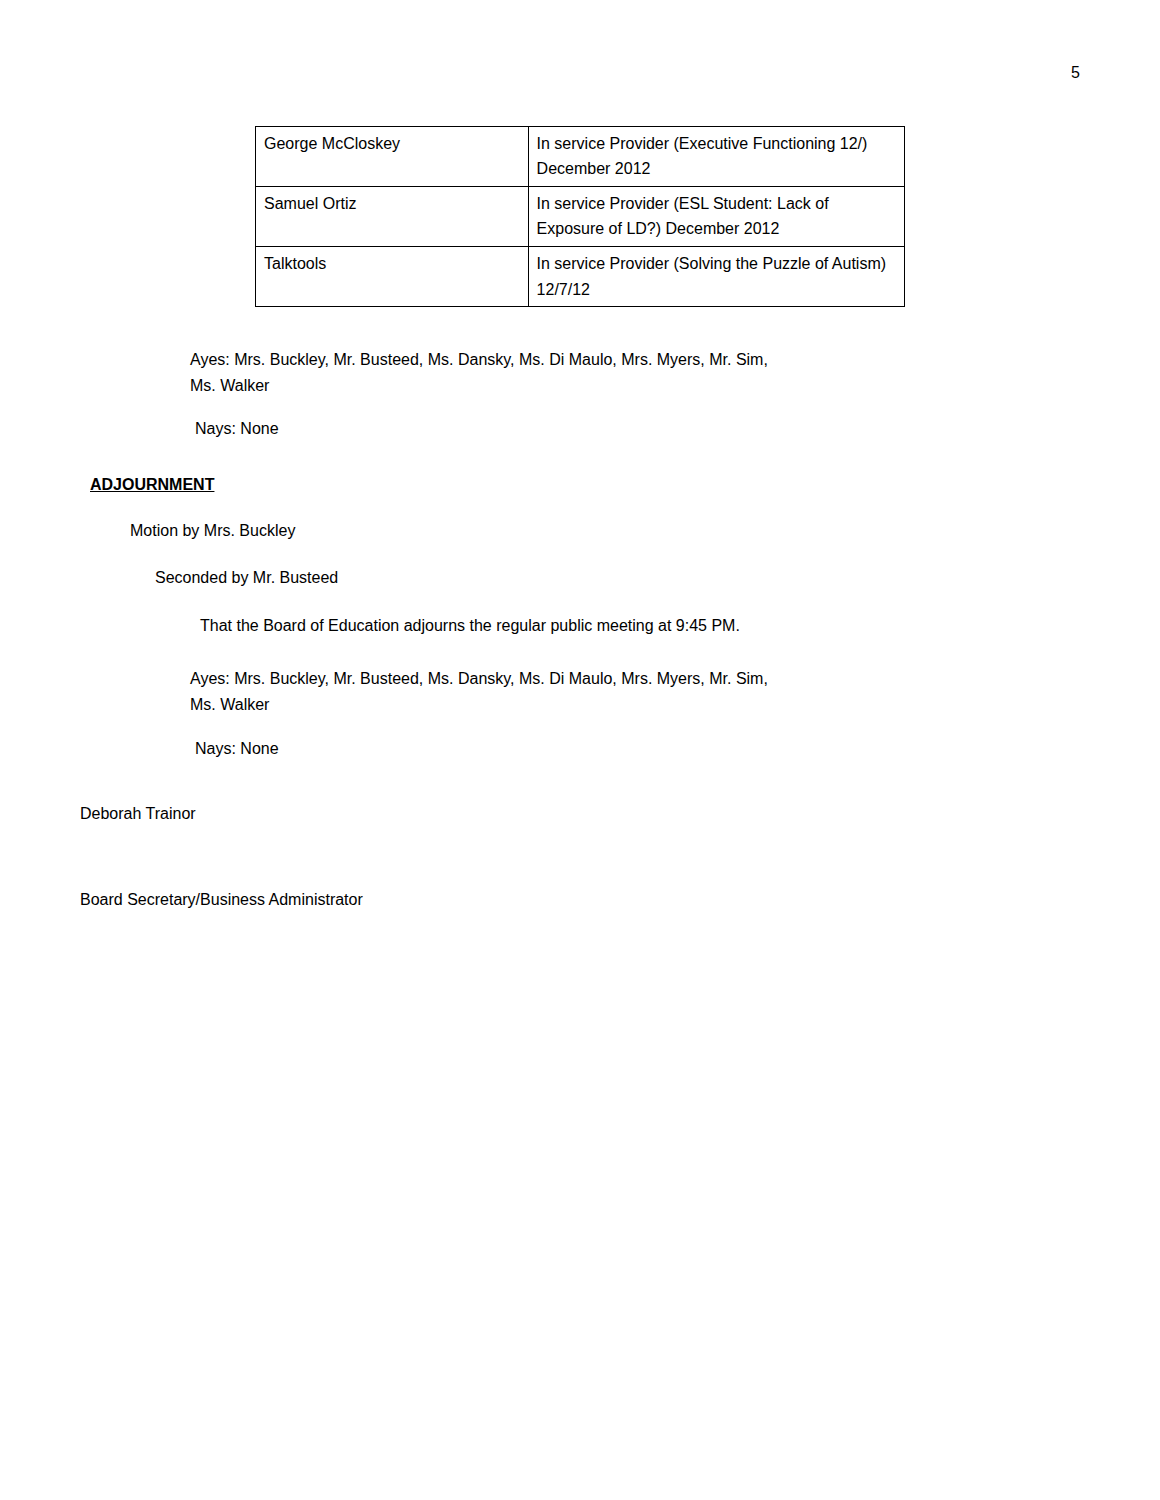5
| George McCloskey | In service Provider (Executive Functioning 12/) December 2012 |
| Samuel Ortiz | In service Provider (ESL Student: Lack of Exposure of LD?) December 2012 |
| Talktools | In service Provider (Solving the Puzzle of Autism) 12/7/12 |
Ayes: Mrs. Buckley, Mr. Busteed, Ms. Dansky, Ms. Di Maulo, Mrs. Myers, Mr. Sim,
Ms. Walker
Nays: None
ADJOURNMENT
Motion by Mrs. Buckley
Seconded by Mr. Busteed
That the Board of Education adjourns the regular public meeting at 9:45 PM.
Ayes: Mrs. Buckley, Mr. Busteed, Ms. Dansky, Ms. Di Maulo, Mrs. Myers, Mr. Sim,
Ms. Walker
Nays: None
Deborah Trainor
Board Secretary/Business Administrator